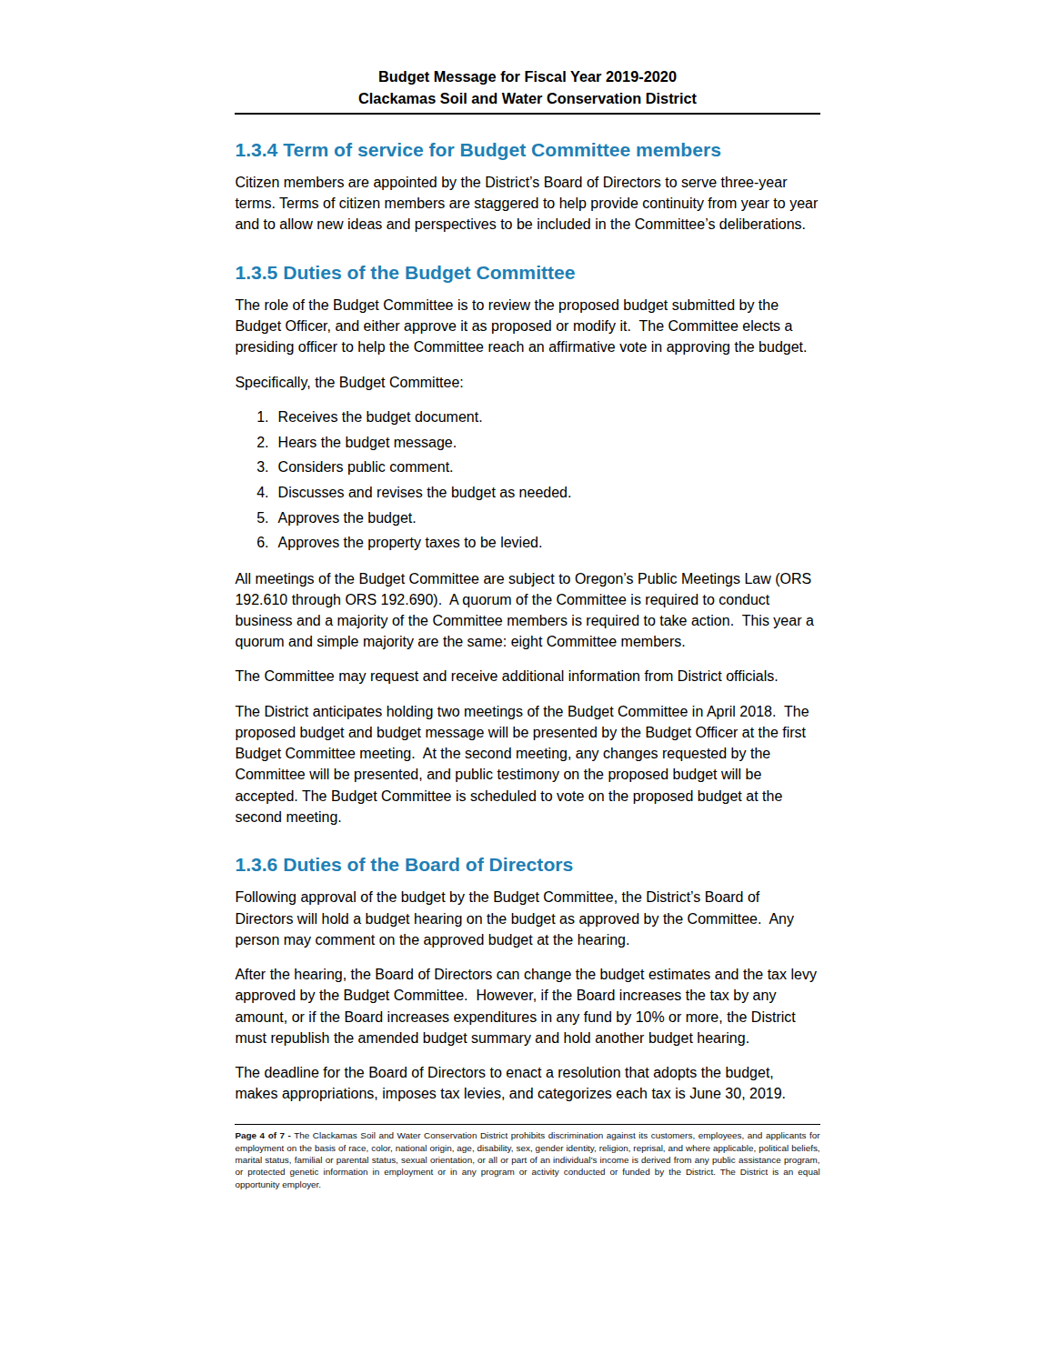Budget Message for Fiscal Year 2019-2020 Clackamas Soil and Water Conservation District
1.3.4 Term of service for Budget Committee members
Citizen members are appointed by the District’s Board of Directors to serve three-year terms. Terms of citizen members are staggered to help provide continuity from year to year and to allow new ideas and perspectives to be included in the Committee’s deliberations.
1.3.5 Duties of the Budget Committee
The role of the Budget Committee is to review the proposed budget submitted by the Budget Officer, and either approve it as proposed or modify it. The Committee elects a presiding officer to help the Committee reach an affirmative vote in approving the budget.
Specifically, the Budget Committee:
Receives the budget document.
Hears the budget message.
Considers public comment.
Discusses and revises the budget as needed.
Approves the budget.
Approves the property taxes to be levied.
All meetings of the Budget Committee are subject to Oregon’s Public Meetings Law (ORS 192.610 through ORS 192.690). A quorum of the Committee is required to conduct business and a majority of the Committee members is required to take action. This year a quorum and simple majority are the same: eight Committee members.
The Committee may request and receive additional information from District officials.
The District anticipates holding two meetings of the Budget Committee in April 2018. The proposed budget and budget message will be presented by the Budget Officer at the first Budget Committee meeting. At the second meeting, any changes requested by the Committee will be presented, and public testimony on the proposed budget will be accepted. The Budget Committee is scheduled to vote on the proposed budget at the second meeting.
1.3.6 Duties of the Board of Directors
Following approval of the budget by the Budget Committee, the District’s Board of Directors will hold a budget hearing on the budget as approved by the Committee. Any person may comment on the approved budget at the hearing.
After the hearing, the Board of Directors can change the budget estimates and the tax levy approved by the Budget Committee. However, if the Board increases the tax by any amount, or if the Board increases expenditures in any fund by 10% or more, the District must republish the amended budget summary and hold another budget hearing.
The deadline for the Board of Directors to enact a resolution that adopts the budget, makes appropriations, imposes tax levies, and categorizes each tax is June 30, 2019.
Page 4 of 7 - The Clackamas Soil and Water Conservation District prohibits discrimination against its customers, employees, and applicants for employment on the basis of race, color, national origin, age, disability, sex, gender identity, religion, reprisal, and where applicable, political beliefs, marital status, familial or parental status, sexual orientation, or all or part of an individual’s income is derived from any public assistance program, or protected genetic information in employment or in any program or activity conducted or funded by the District. The District is an equal opportunity employer.